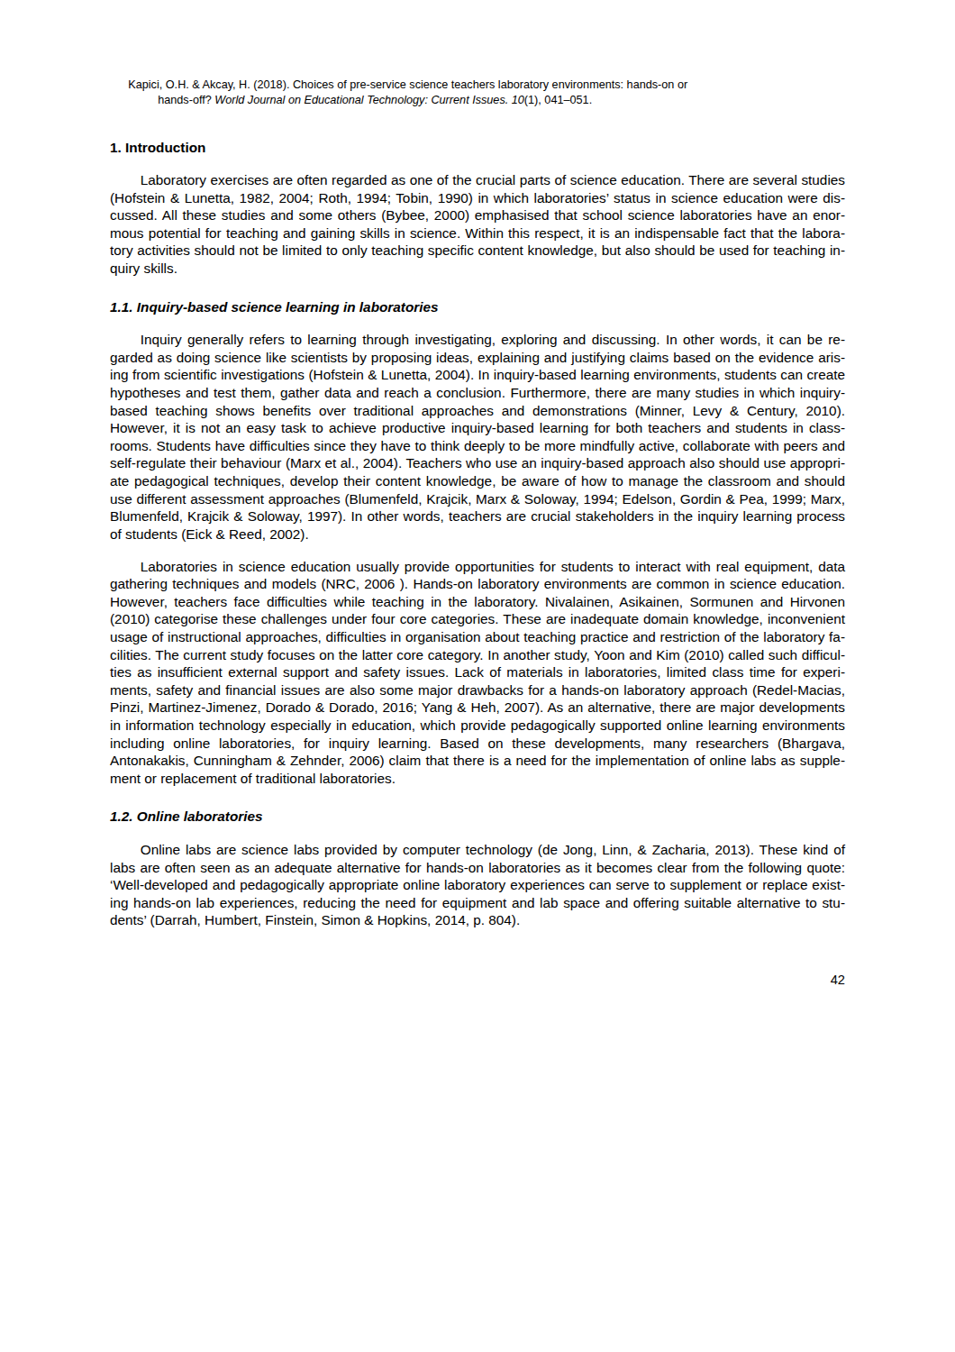Kapici, O.H. & Akcay, H. (2018). Choices of pre-service science teachers laboratory environments: hands-on or hands-off? World Journal on Educational Technology: Current Issues. 10(1), 041–051.
1. Introduction
Laboratory exercises are often regarded as one of the crucial parts of science education. There are several studies (Hofstein & Lunetta, 1982, 2004; Roth, 1994; Tobin, 1990) in which laboratories’ status in science education were discussed. All these studies and some others (Bybee, 2000) emphasised that school science laboratories have an enormous potential for teaching and gaining skills in science. Within this respect, it is an indispensable fact that the laboratory activities should not be limited to only teaching specific content knowledge, but also should be used for teaching inquiry skills.
1.1. Inquiry-based science learning in laboratories
Inquiry generally refers to learning through investigating, exploring and discussing. In other words, it can be regarded as doing science like scientists by proposing ideas, explaining and justifying claims based on the evidence arising from scientific investigations (Hofstein & Lunetta, 2004). In inquiry-based learning environments, students can create hypotheses and test them, gather data and reach a conclusion. Furthermore, there are many studies in which inquiry-based teaching shows benefits over traditional approaches and demonstrations (Minner, Levy & Century, 2010). However, it is not an easy task to achieve productive inquiry-based learning for both teachers and students in classrooms. Students have difficulties since they have to think deeply to be more mindfully active, collaborate with peers and self-regulate their behaviour (Marx et al., 2004). Teachers who use an inquiry-based approach also should use appropriate pedagogical techniques, develop their content knowledge, be aware of how to manage the classroom and should use different assessment approaches (Blumenfeld, Krajcik, Marx & Soloway, 1994; Edelson, Gordin & Pea, 1999; Marx, Blumenfeld, Krajcik & Soloway, 1997). In other words, teachers are crucial stakeholders in the inquiry learning process of students (Eick & Reed, 2002).
Laboratories in science education usually provide opportunities for students to interact with real equipment, data gathering techniques and models (NRC, 2006 ). Hands-on laboratory environments are common in science education. However, teachers face difficulties while teaching in the laboratory. Nivalainen, Asikainen, Sormunen and Hirvonen (2010) categorise these challenges under four core categories. These are inadequate domain knowledge, inconvenient usage of instructional approaches, difficulties in organisation about teaching practice and restriction of the laboratory facilities. The current study focuses on the latter core category. In another study, Yoon and Kim (2010) called such difficulties as insufficient external support and safety issues. Lack of materials in laboratories, limited class time for experiments, safety and financial issues are also some major drawbacks for a hands-on laboratory approach (Redel-Macias, Pinzi, Martinez-Jimenez, Dorado & Dorado, 2016; Yang & Heh, 2007). As an alternative, there are major developments in information technology especially in education, which provide pedagogically supported online learning environments including online laboratories, for inquiry learning. Based on these developments, many researchers (Bhargava, Antonakakis, Cunningham & Zehnder, 2006) claim that there is a need for the implementation of online labs as supplement or replacement of traditional laboratories.
1.2. Online laboratories
Online labs are science labs provided by computer technology (de Jong, Linn, & Zacharia, 2013). These kind of labs are often seen as an adequate alternative for hands-on laboratories as it becomes clear from the following quote: ‘Well-developed and pedagogically appropriate online laboratory experiences can serve to supplement or replace existing hands-on lab experiences, reducing the need for equipment and lab space and offering suitable alternative to students’ (Darrah, Humbert, Finstein, Simon & Hopkins, 2014, p. 804).
42